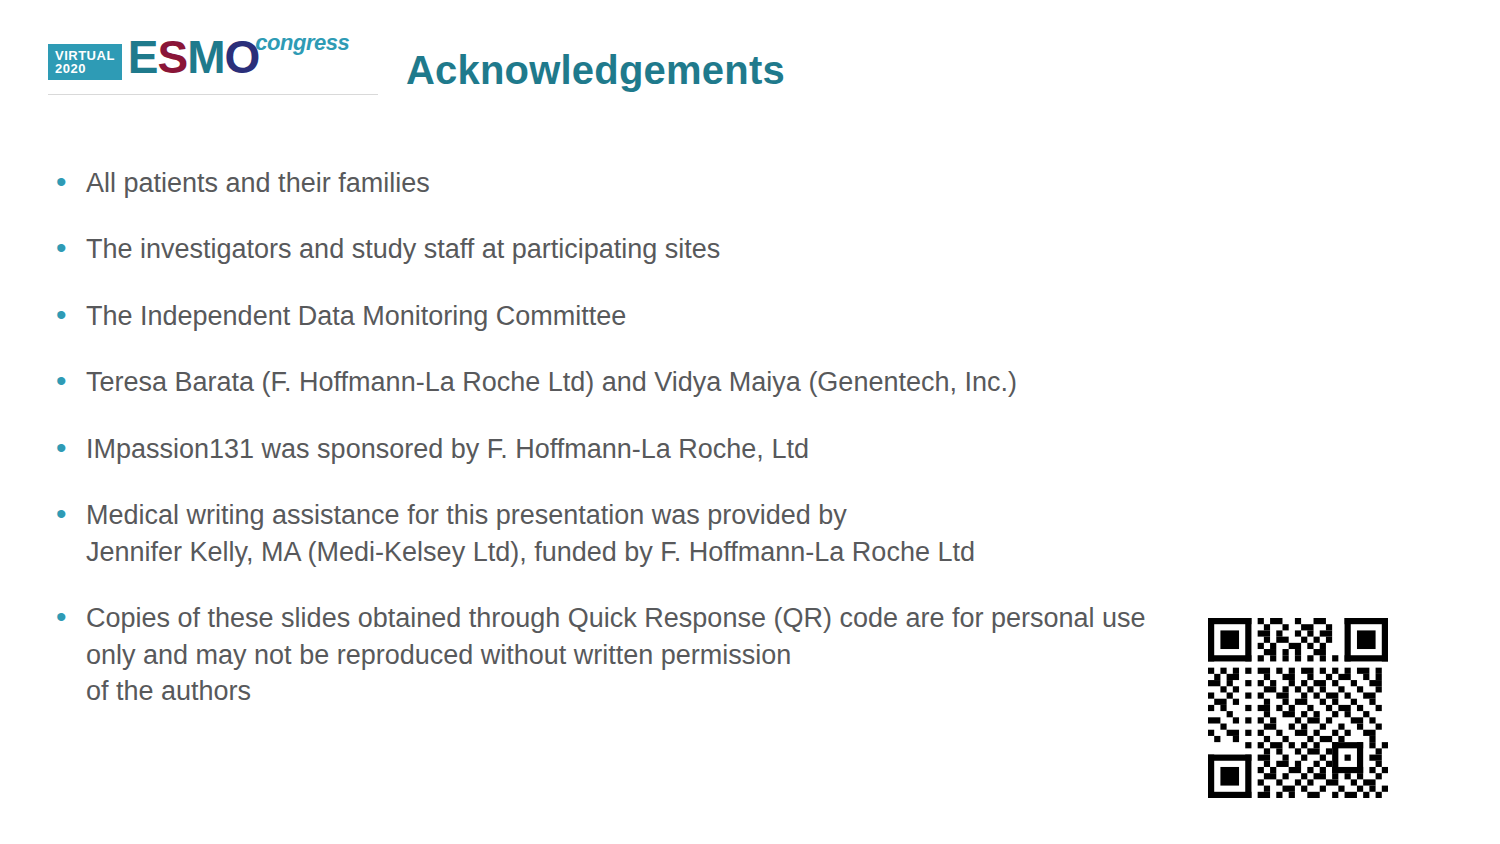VIRTUAL 2020
ESMO
congress
Acknowledgements
All patients and their families
The investigators and study staff at participating sites
The Independent Data Monitoring Committee
Teresa Barata (F. Hoffmann-La Roche Ltd) and Vidya Maiya (Genentech, Inc.)
IMpassion131 was sponsored by F. Hoffmann-La Roche, Ltd
Medical writing assistance for this presentation was provided by
Jennifer Kelly, MA (Medi-Kelsey Ltd), funded by F. Hoffmann-La Roche Ltd
Copies of these slides obtained through Quick Response (QR) code are for personal use only and may not be reproduced without written permission
of the authors